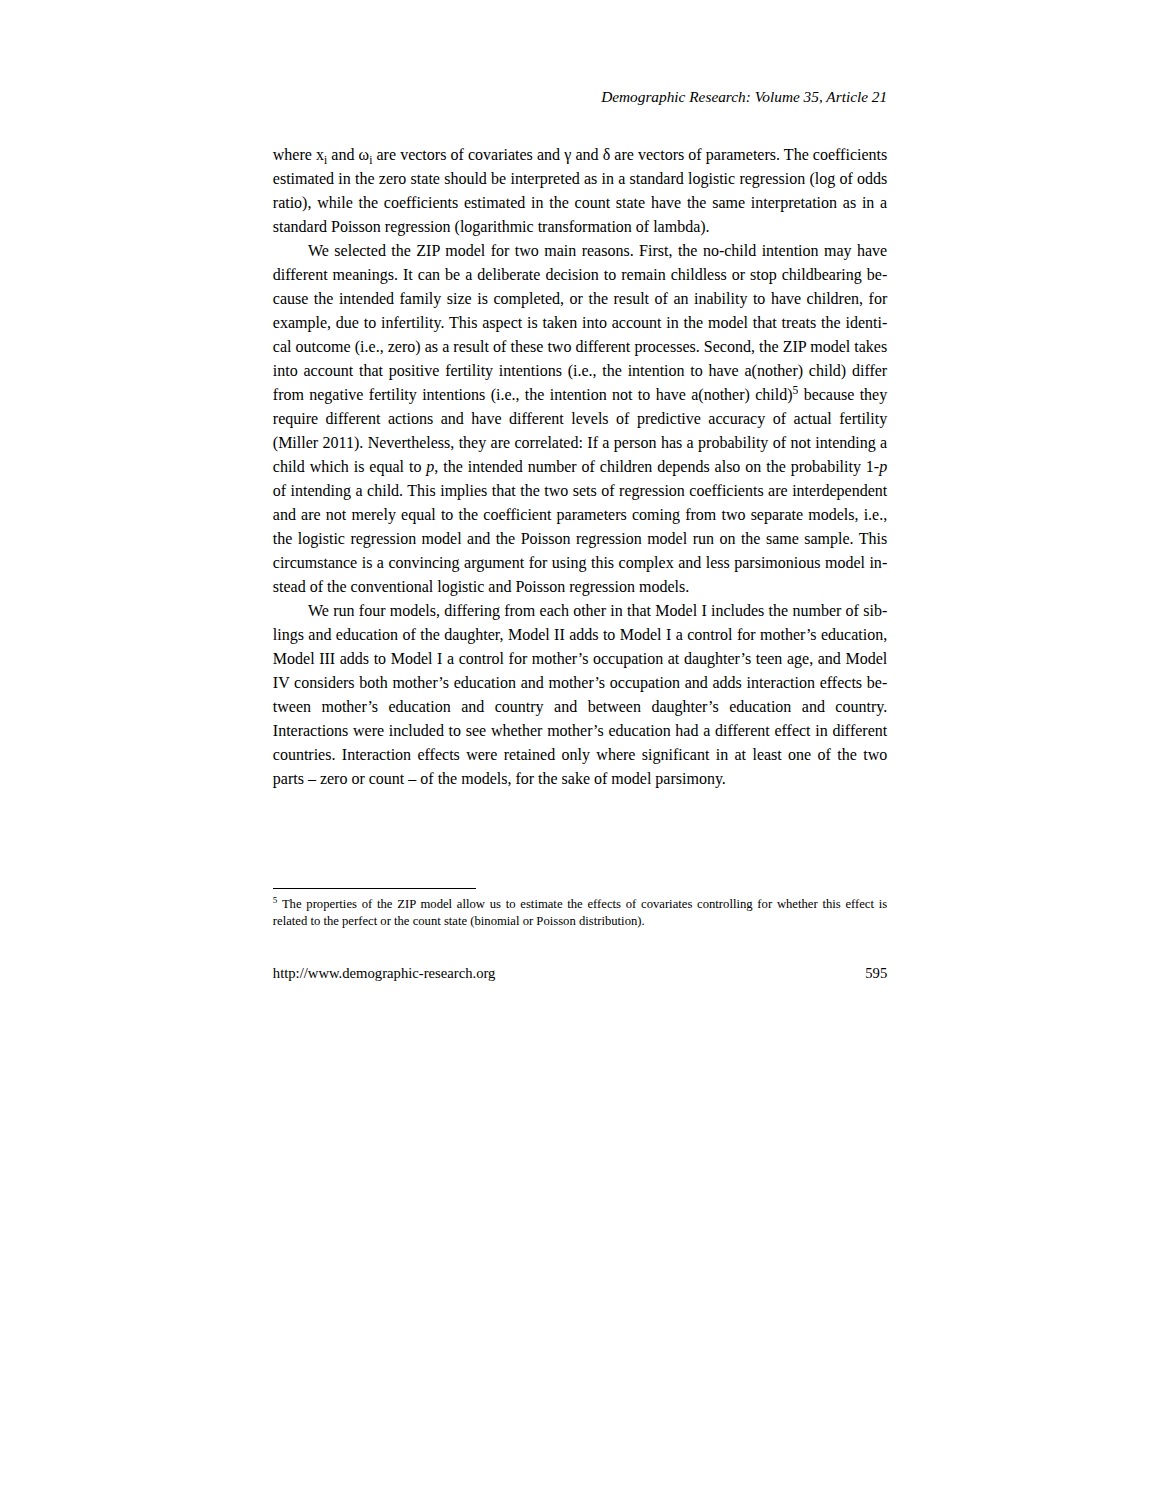Demographic Research: Volume 35, Article 21
where xi and ωi are vectors of covariates and γ and δ are vectors of parameters. The coefficients estimated in the zero state should be interpreted as in a standard logistic regression (log of odds ratio), while the coefficients estimated in the count state have the same interpretation as in a standard Poisson regression (logarithmic transformation of lambda).
We selected the ZIP model for two main reasons. First, the no-child intention may have different meanings. It can be a deliberate decision to remain childless or stop childbearing because the intended family size is completed, or the result of an inability to have children, for example, due to infertility. This aspect is taken into account in the model that treats the identical outcome (i.e., zero) as a result of these two different processes. Second, the ZIP model takes into account that positive fertility intentions (i.e., the intention to have a(nother) child) differ from negative fertility intentions (i.e., the intention not to have a(nother) child)5 because they require different actions and have different levels of predictive accuracy of actual fertility (Miller 2011). Nevertheless, they are correlated: If a person has a probability of not intending a child which is equal to p, the intended number of children depends also on the probability 1-p of intending a child. This implies that the two sets of regression coefficients are interdependent and are not merely equal to the coefficient parameters coming from two separate models, i.e., the logistic regression model and the Poisson regression model run on the same sample. This circumstance is a convincing argument for using this complex and less parsimonious model instead of the conventional logistic and Poisson regression models.
We run four models, differing from each other in that Model I includes the number of siblings and education of the daughter, Model II adds to Model I a control for mother’s education, Model III adds to Model I a control for mother’s occupation at daughter’s teen age, and Model IV considers both mother’s education and mother’s occupation and adds interaction effects between mother’s education and country and between daughter’s education and country. Interactions were included to see whether mother’s education had a different effect in different countries. Interaction effects were retained only where significant in at least one of the two parts – zero or count – of the models, for the sake of model parsimony.
5 The properties of the ZIP model allow us to estimate the effects of covariates controlling for whether this effect is related to the perfect or the count state (binomial or Poisson distribution).
http://www.demographic-research.org 595